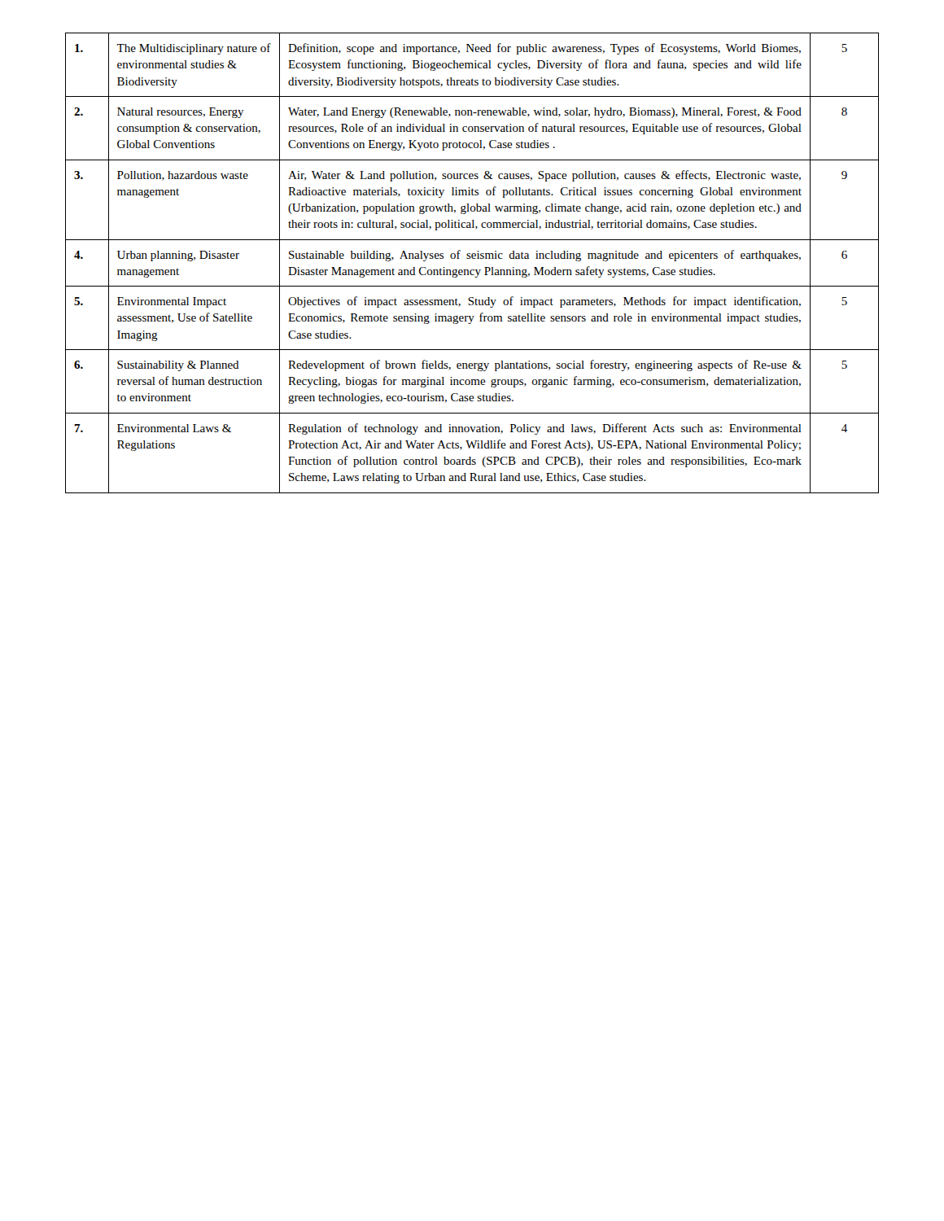| 1. | The Multidisciplinary nature of environmental studies & Biodiversity | Definition, scope and importance, Need for public awareness, Types of Ecosystems, World Biomes, Ecosystem functioning, Biogeochemical cycles, Diversity of flora and fauna, species and wild life diversity, Biodiversity hotspots, threats to biodiversity Case studies. | 5 |
| 2. | Natural resources, Energy consumption & conservation, Global Conventions | Water, Land Energy (Renewable, non-renewable, wind, solar, hydro, Biomass), Mineral, Forest, & Food resources, Role of an individual in conservation of natural resources, Equitable use of resources, Global Conventions on Energy, Kyoto protocol, Case studies . | 8 |
| 3. | Pollution, hazardous waste management | Air, Water & Land pollution, sources & causes, Space pollution, causes & effects, Electronic waste, Radioactive materials, toxicity limits of pollutants. Critical issues concerning Global environment (Urbanization, population growth, global warming, climate change, acid rain, ozone depletion etc.) and their roots in: cultural, social, political, commercial, industrial, territorial domains, Case studies. | 9 |
| 4. | Urban planning, Disaster management | Sustainable building, Analyses of seismic data including magnitude and epicenters of earthquakes, Disaster Management and Contingency Planning, Modern safety systems, Case studies. | 6 |
| 5. | Environmental Impact assessment, Use of Satellite Imaging | Objectives of impact assessment, Study of impact parameters, Methods for impact identification, Economics, Remote sensing imagery from satellite sensors and role in environmental impact studies, Case studies. | 5 |
| 6. | Sustainability & Planned reversal of human destruction to environment | Redevelopment of brown fields, energy plantations, social forestry, engineering aspects of Re-use & Recycling, biogas for marginal income groups, organic farming, eco-consumerism, dematerialization, green technologies, eco-tourism, Case studies. | 5 |
| 7. | Environmental Laws & Regulations | Regulation of technology and innovation, Policy and laws, Different Acts such as: Environmental Protection Act, Air and Water Acts, Wildlife and Forest Acts), US-EPA, National Environmental Policy; Function of pollution control boards (SPCB and CPCB), their roles and responsibilities, Eco-mark Scheme, Laws relating to Urban and Rural land use, Ethics, Case studies. | 4 |